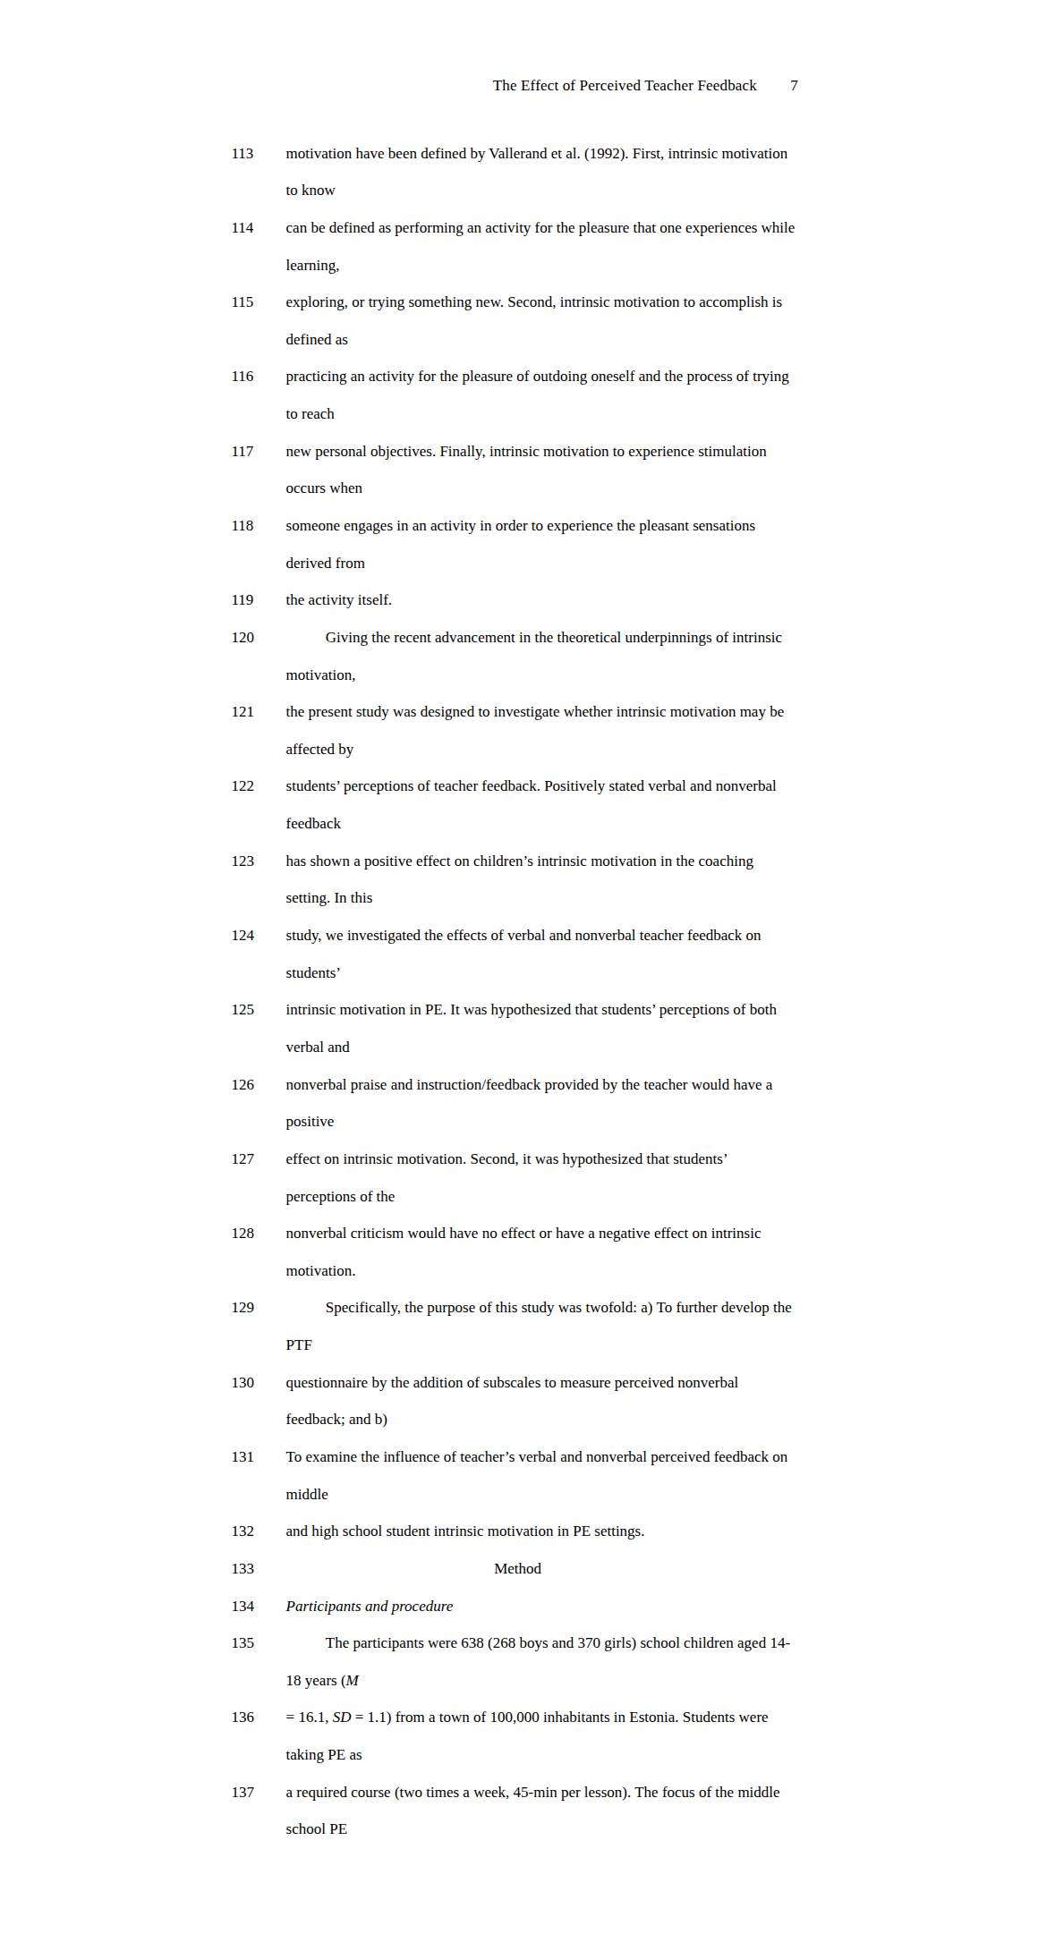The Effect of Perceived Teacher Feedback7
motivation have been defined by Vallerand et al. (1992). First, intrinsic motivation to know
can be defined as performing an activity for the pleasure that one experiences while learning,
exploring, or trying something new. Second, intrinsic motivation to accomplish is defined as
practicing an activity for the pleasure of outdoing oneself and the process of trying to reach
new personal objectives. Finally, intrinsic motivation to experience stimulation occurs when
someone engages in an activity in order to experience the pleasant sensations derived from
the activity itself.
Giving the recent advancement in the theoretical underpinnings of intrinsic motivation,
the present study was designed to investigate whether intrinsic motivation may be affected by
students’ perceptions of teacher feedback. Positively stated verbal and nonverbal feedback
has shown a positive effect on children’s intrinsic motivation in the coaching setting. In this
study, we investigated the effects of verbal and nonverbal teacher feedback on students’
intrinsic motivation in PE. It was hypothesized that students’ perceptions of both verbal and
nonverbal praise and instruction/feedback provided by the teacher would have a positive
effect on intrinsic motivation. Second, it was hypothesized that students’ perceptions of the
nonverbal criticism would have no effect or have a negative effect on intrinsic motivation.
Specifically, the purpose of this study was twofold: a) To further develop the PTF
questionnaire by the addition of subscales to measure perceived nonverbal feedback; and b)
To examine the influence of teacher’s verbal and nonverbal perceived feedback on middle
and high school student intrinsic motivation in PE settings.
Method
Participants and procedure
The participants were 638 (268 boys and 370 girls) school children aged 14-18 years (M
= 16.1, SD = 1.1) from a town of 100,000 inhabitants in Estonia. Students were taking PE as
a required course (two times a week, 45-min per lesson). The focus of the middle school PE